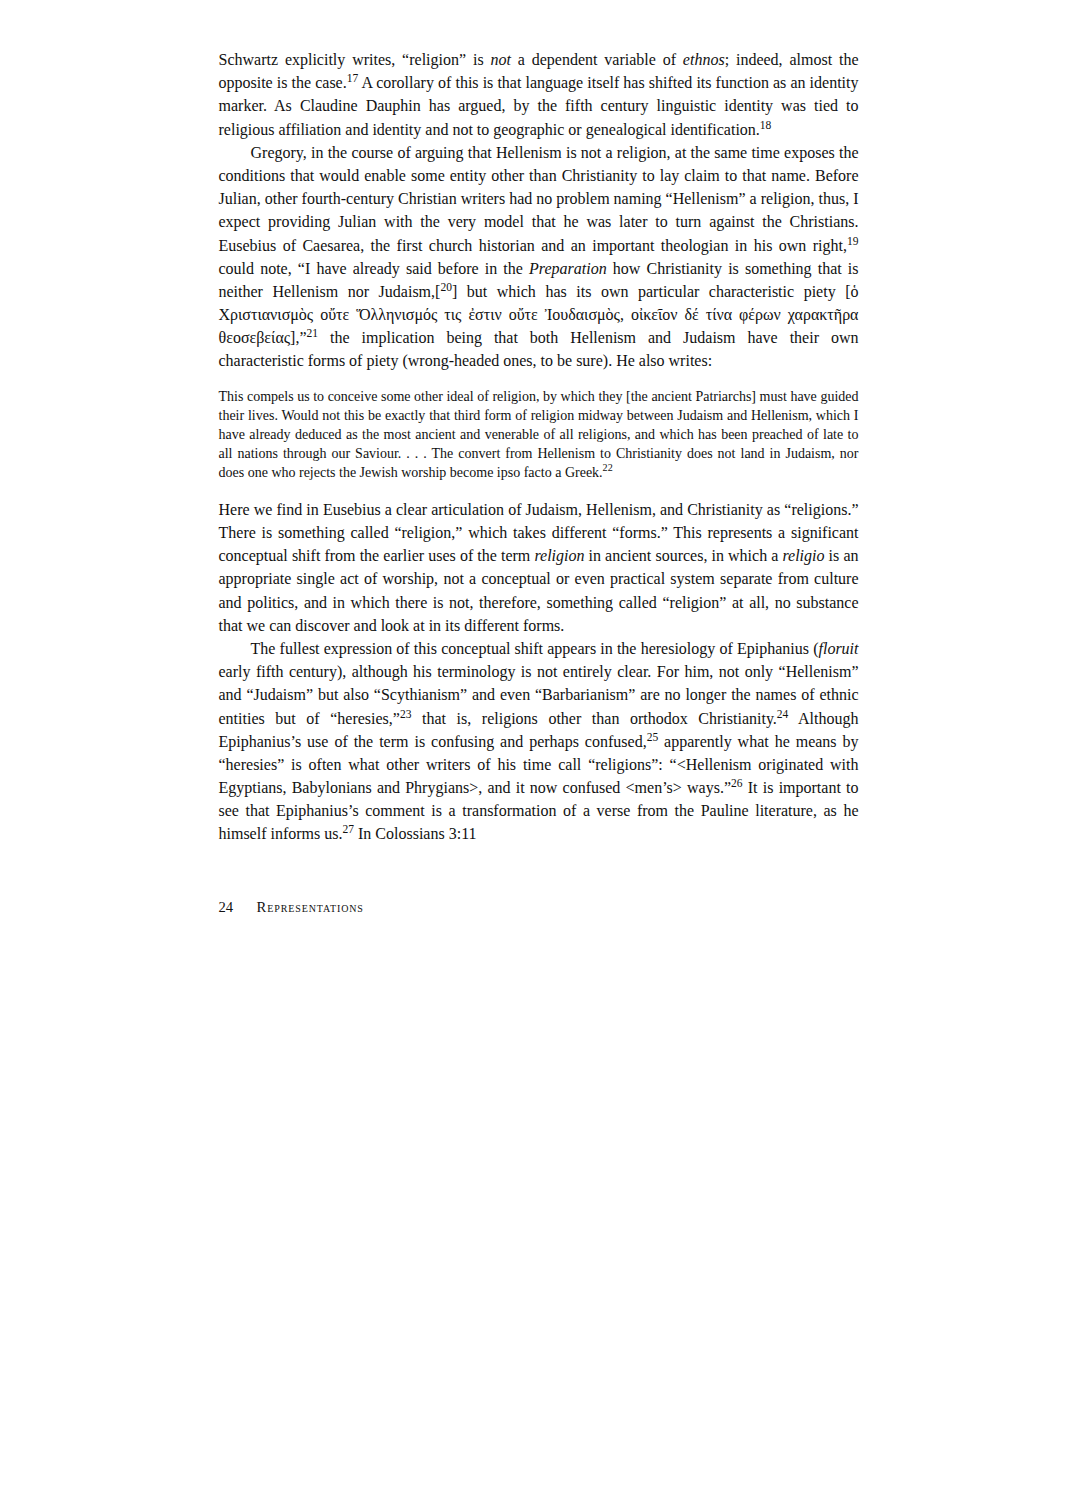Schwartz explicitly writes, “religion” is not a dependent variable of ethnos; indeed, almost the opposite is the case.17 A corollary of this is that language itself has shifted its function as an identity marker. As Claudine Dauphin has argued, by the fifth century linguistic identity was tied to religious affiliation and identity and not to geographic or genealogical identification.18
Gregory, in the course of arguing that Hellenism is not a religion, at the same time exposes the conditions that would enable some entity other than Christianity to lay claim to that name. Before Julian, other fourth-century Christian writers had no problem naming “Hellenism” a religion, thus, I expect providing Julian with the very model that he was later to turn against the Christians. Eusebius of Caesarea, the first church historian and an important theologian in his own right,19 could note, “I have already said before in the Preparation how Christianity is something that is neither Hellenism nor Judaism,[20] but which has its own particular characteristic piety [ὁ Χριστιανισμὸς οὔτε Ὅλληνισμός τις ἐστιν οὔτε Ἰουδαισμὸς, οἰκεῖον δέ τίνα φέρων χαρακτῆρα θεοσεβείας],”21 the implication being that both Hellenism and Judaism have their own characteristic forms of piety (wrong-headed ones, to be sure). He also writes:
This compels us to conceive some other ideal of religion, by which they [the ancient Patriarchs] must have guided their lives. Would not this be exactly that third form of religion midway between Judaism and Hellenism, which I have already deduced as the most ancient and venerable of all religions, and which has been preached of late to all nations through our Saviour. . . . The convert from Hellenism to Christianity does not land in Judaism, nor does one who rejects the Jewish worship become ipso facto a Greek.22
Here we find in Eusebius a clear articulation of Judaism, Hellenism, and Christianity as “religions.” There is something called “religion,” which takes different “forms.” This represents a significant conceptual shift from the earlier uses of the term religion in ancient sources, in which a religio is an appropriate single act of worship, not a conceptual or even practical system separate from culture and politics, and in which there is not, therefore, something called “religion” at all, no substance that we can discover and look at in its different forms.
The fullest expression of this conceptual shift appears in the heresiology of Epiphanius (floruit early fifth century), although his terminology is not entirely clear. For him, not only “Hellenism” and “Judaism” but also “Scythianism” and even “Barbarianism” are no longer the names of ethnic entities but of “heresies,”23 that is, religions other than orthodox Christianity.24 Although Epiphanius’s use of the term is confusing and perhaps confused,25 apparently what he means by “heresies” is often what other writers of his time call “religions”: “<Hellenism originated with Egyptians, Babylonians and Phrygians>, and it now confused <men’s> ways.”26 It is important to see that Epiphanius’s comment is a transformation of a verse from the Pauline literature, as he himself informs us.27 In Colossians 3:11
24 Representations